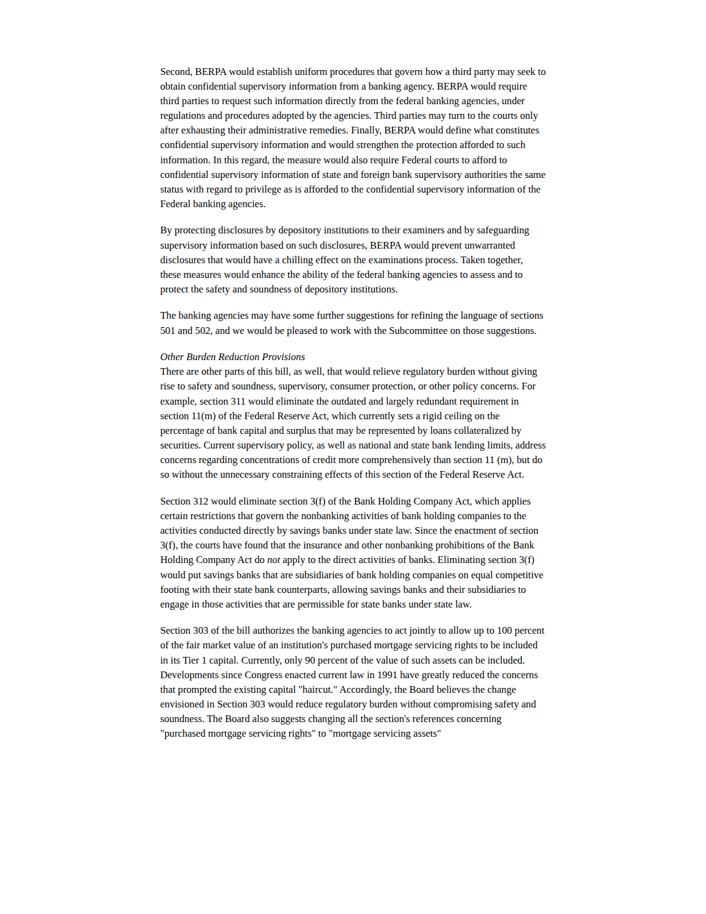Second, BERPA would establish uniform procedures that govern how a third party may seek to obtain confidential supervisory information from a banking agency. BERPA would require third parties to request such information directly from the federal banking agencies, under regulations and procedures adopted by the agencies. Third parties may turn to the courts only after exhausting their administrative remedies. Finally, BERPA would define what constitutes confidential supervisory information and would strengthen the protection afforded to such information. In this regard, the measure would also require Federal courts to afford to confidential supervisory information of state and foreign bank supervisory authorities the same status with regard to privilege as is afforded to the confidential supervisory information of the Federal banking agencies.
By protecting disclosures by depository institutions to their examiners and by safeguarding supervisory information based on such disclosures, BERPA would prevent unwarranted disclosures that would have a chilling effect on the examinations process. Taken together, these measures would enhance the ability of the federal banking agencies to assess and to protect the safety and soundness of depository institutions.
The banking agencies may have some further suggestions for refining the language of sections 501 and 502, and we would be pleased to work with the Subcommittee on those suggestions.
Other Burden Reduction Provisions
There are other parts of this bill, as well, that would relieve regulatory burden without giving rise to safety and soundness, supervisory, consumer protection, or other policy concerns. For example, section 311 would eliminate the outdated and largely redundant requirement in section 11(m) of the Federal Reserve Act, which currently sets a rigid ceiling on the percentage of bank capital and surplus that may be represented by loans collateralized by securities. Current supervisory policy, as well as national and state bank lending limits, address concerns regarding concentrations of credit more comprehensively than section 11 (m), but do so without the unnecessary constraining effects of this section of the Federal Reserve Act.
Section 312 would eliminate section 3(f) of the Bank Holding Company Act, which applies certain restrictions that govern the nonbanking activities of bank holding companies to the activities conducted directly by savings banks under state law. Since the enactment of section 3(f), the courts have found that the insurance and other nonbanking prohibitions of the Bank Holding Company Act do not apply to the direct activities of banks. Eliminating section 3(f) would put savings banks that are subsidiaries of bank holding companies on equal competitive footing with their state bank counterparts, allowing savings banks and their subsidiaries to engage in those activities that are permissible for state banks under state law.
Section 303 of the bill authorizes the banking agencies to act jointly to allow up to 100 percent of the fair market value of an institution's purchased mortgage servicing rights to be included in its Tier 1 capital. Currently, only 90 percent of the value of such assets can be included. Developments since Congress enacted current law in 1991 have greatly reduced the concerns that prompted the existing capital "haircut." Accordingly, the Board believes the change envisioned in Section 303 would reduce regulatory burden without compromising safety and soundness. The Board also suggests changing all the section's references concerning "purchased mortgage servicing rights" to "mortgage servicing assets"